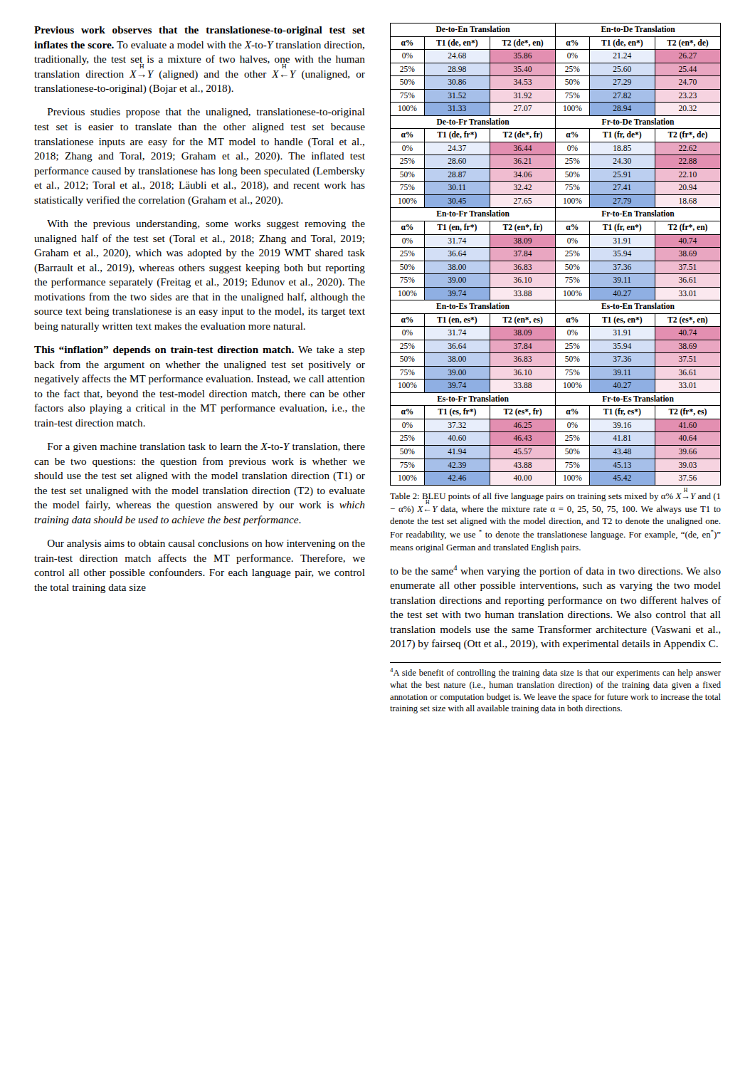Previous work observes that the translationese-to-original test set inflates the score. To evaluate a model with the X-to-Y translation direction, traditionally, the test set is a mixture of two halves, one with the human translation direction X→H Y (aligned) and the other X←H Y (unaligned, or translationese-to-original) (Bojar et al., 2018).
Previous studies propose that the unaligned, translationese-to-original test set is easier to translate than the other aligned test set because translationese inputs are easy for the MT model to handle (Toral et al., 2018; Zhang and Toral, 2019; Graham et al., 2020). The inflated test performance caused by translationese has long been speculated (Lembersky et al., 2012; Toral et al., 2018; Läubli et al., 2018), and recent work has statistically verified the correlation (Graham et al., 2020).
With the previous understanding, some works suggest removing the unaligned half of the test set (Toral et al., 2018; Zhang and Toral, 2019; Graham et al., 2020), which was adopted by the 2019 WMT shared task (Barrault et al., 2019), whereas others suggest keeping both but reporting the performance separately (Freitag et al., 2019; Edunov et al., 2020). The motivations from the two sides are that in the unaligned half, although the source text being translationese is an easy input to the model, its target text being naturally written text makes the evaluation more natural.
This “inflation” depends on train-test direction match. We take a step back from the argument on whether the unaligned test set positively or negatively affects the MT performance evaluation. Instead, we call attention to the fact that, beyond the test-model direction match, there can be other factors also playing a critical in the MT performance evaluation, i.e., the train-test direction match.
For a given machine translation task to learn the X-to-Y translation, there can be two questions: the question from previous work is whether we should use the test set aligned with the model translation direction (T1) or the test set unaligned with the model translation direction (T2) to evaluate the model fairly, whereas the question answered by our work is which training data should be used to achieve the best performance.
Our analysis aims to obtain causal conclusions on how intervening on the train-test direction match affects the MT performance. Therefore, we control all other possible confounders. For each language pair, we control the total training data size
| De-to-En Translation | En-to-De Translation |
| --- | --- |
| α% | T1 (de, en*) | T2 (de*, en) | α% | T1 (de, en*) | T2 (en*, de) |
| 0% | 24.68 | 35.86 | 0% | 21.24 | 26.27 |
| 25% | 28.98 | 35.40 | 25% | 25.60 | 25.44 |
| 50% | 30.86 | 34.53 | 50% | 27.29 | 24.70 |
| 75% | 31.52 | 31.92 | 75% | 27.82 | 23.23 |
| 100% | 31.33 | 27.07 | 100% | 28.94 | 20.32 |
| De-to-Fr Translation | Fr-to-De Translation |
| α% | T1 (de, fr*) | T2 (de*, fr) | α% | T1 (fr, de*) | T2 (fr*, de) |
| 0% | 24.37 | 36.44 | 0% | 18.85 | 22.62 |
| 25% | 28.60 | 36.21 | 25% | 24.30 | 22.88 |
| 50% | 28.87 | 34.06 | 50% | 25.91 | 22.10 |
| 75% | 30.11 | 32.42 | 75% | 27.41 | 20.94 |
| 100% | 30.45 | 27.65 | 100% | 27.79 | 18.68 |
| En-to-Fr Translation | Fr-to-En Translation |
| α% | T1 (en, fr*) | T2 (en*, fr) | α% | T1 (fr, en*) | T2 (fr*, en) |
| 0% | 31.74 | 38.09 | 0% | 31.91 | 40.74 |
| 25% | 36.64 | 37.84 | 25% | 35.94 | 38.69 |
| 50% | 38.00 | 36.83 | 50% | 37.36 | 37.51 |
| 75% | 39.00 | 36.10 | 75% | 39.11 | 36.61 |
| 100% | 39.74 | 33.88 | 100% | 40.27 | 33.01 |
| En-to-Es Translation | Es-to-En Translation |
| α% | T1 (en, es*) | T2 (en*, es) | α% | T1 (es, en*) | T2 (es*, en) |
| 0% | 31.74 | 38.09 | 0% | 31.91 | 40.74 |
| 25% | 36.64 | 37.84 | 25% | 35.94 | 38.69 |
| 50% | 38.00 | 36.83 | 50% | 37.36 | 37.51 |
| 75% | 39.00 | 36.10 | 75% | 39.11 | 36.61 |
| 100% | 39.74 | 33.88 | 100% | 40.27 | 33.01 |
| Es-to-Fr Translation | Fr-to-Es Translation |
| α% | T1 (es, fr*) | T2 (es*, fr) | α% | T1 (fr, es*) | T2 (fr*, es) |
| 0% | 37.32 | 46.25 | 0% | 39.16 | 41.60 |
| 25% | 40.60 | 46.43 | 25% | 41.81 | 40.64 |
| 50% | 41.94 | 45.57 | 50% | 43.48 | 39.66 |
| 75% | 42.39 | 43.88 | 75% | 45.13 | 39.03 |
| 100% | 42.46 | 40.00 | 100% | 45.42 | 37.56 |
Table 2: BLEU points of all five language pairs on training sets mixed by α% X→H Y and (1 − α%) X←H Y data, where the mixture rate α = 0, 25, 50, 75, 100. We always use T1 to denote the test set aligned with the model direction, and T2 to denote the unaligned one. For readability, we use * to denote the translationese language. For example, “(de, en*)” means original German and translated English pairs.
to be the same4 when varying the portion of data in two directions. We also enumerate all other possible interventions, such as varying the two model translation directions and reporting performance on two different halves of the test set with two human translation directions. We also control that all translation models use the same Transformer architecture (Vaswani et al., 2017) by fairseq (Ott et al., 2019), with experimental details in Appendix C.
4A side benefit of controlling the training data size is that our experiments can help answer what the best nature (i.e., human translation direction) of the training data given a fixed annotation or computation budget is. We leave the space for future work to increase the total training set size with all available training data in both directions.